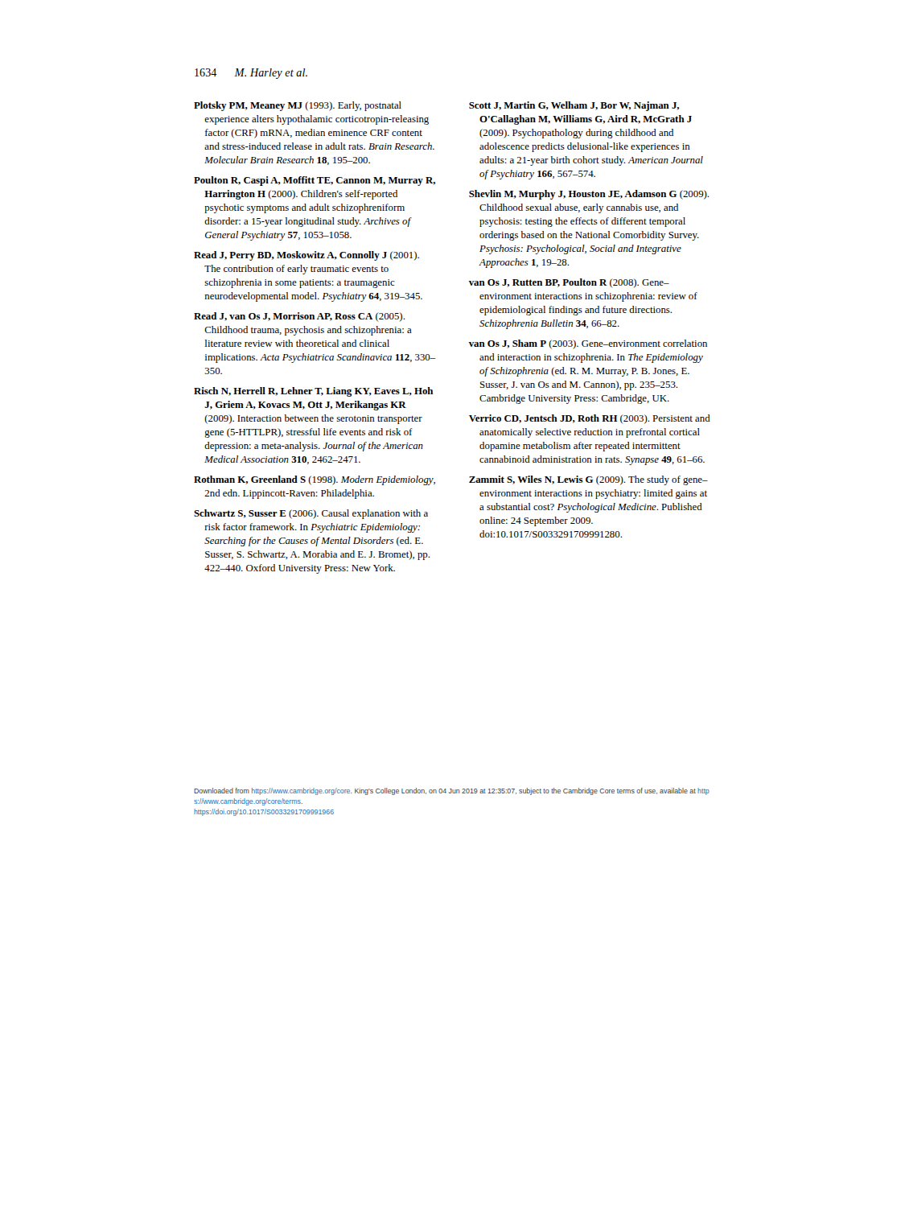1634 M. Harley et al.
Plotsky PM, Meaney MJ (1993). Early, postnatal experience alters hypothalamic corticotropin-releasing factor (CRF) mRNA, median eminence CRF content and stress-induced release in adult rats. Brain Research. Molecular Brain Research 18, 195–200.
Poulton R, Caspi A, Moffitt TE, Cannon M, Murray R, Harrington H (2000). Children's self-reported psychotic symptoms and adult schizophreniform disorder: a 15-year longitudinal study. Archives of General Psychiatry 57, 1053–1058.
Read J, Perry BD, Moskowitz A, Connolly J (2001). The contribution of early traumatic events to schizophrenia in some patients: a traumagenic neurodevelopmental model. Psychiatry 64, 319–345.
Read J, van Os J, Morrison AP, Ross CA (2005). Childhood trauma, psychosis and schizophrenia: a literature review with theoretical and clinical implications. Acta Psychiatrica Scandinavica 112, 330–350.
Risch N, Herrell R, Lehner T, Liang KY, Eaves L, Hoh J, Griem A, Kovacs M, Ott J, Merikangas KR (2009). Interaction between the serotonin transporter gene (5-HTTLPR), stressful life events and risk of depression: a meta-analysis. Journal of the American Medical Association 310, 2462–2471.
Rothman K, Greenland S (1998). Modern Epidemiology, 2nd edn. Lippincott-Raven: Philadelphia.
Schwartz S, Susser E (2006). Causal explanation with a risk factor framework. In Psychiatric Epidemiology: Searching for the Causes of Mental Disorders (ed. E. Susser, S. Schwartz, A. Morabia and E. J. Bromet), pp. 422–440. Oxford University Press: New York.
Scott J, Martin G, Welham J, Bor W, Najman J, O'Callaghan M, Williams G, Aird R, McGrath J (2009). Psychopathology during childhood and adolescence predicts delusional-like experiences in adults: a 21-year birth cohort study. American Journal of Psychiatry 166, 567–574.
Shevlin M, Murphy J, Houston JE, Adamson G (2009). Childhood sexual abuse, early cannabis use, and psychosis: testing the effects of different temporal orderings based on the National Comorbidity Survey. Psychosis: Psychological, Social and Integrative Approaches 1, 19–28.
van Os J, Rutten BP, Poulton R (2008). Gene–environment interactions in schizophrenia: review of epidemiological findings and future directions. Schizophrenia Bulletin 34, 66–82.
van Os J, Sham P (2003). Gene–environment correlation and interaction in schizophrenia. In The Epidemiology of Schizophrenia (ed. R. M. Murray, P. B. Jones, E. Susser, J. van Os and M. Cannon), pp. 235–253. Cambridge University Press: Cambridge, UK.
Verrico CD, Jentsch JD, Roth RH (2003). Persistent and anatomically selective reduction in prefrontal cortical dopamine metabolism after repeated intermittent cannabinoid administration in rats. Synapse 49, 61–66.
Zammit S, Wiles N, Lewis G (2009). The study of gene–environment interactions in psychiatry: limited gains at a substantial cost? Psychological Medicine. Published online: 24 September 2009. doi:10.1017/S0033291709991280.
Downloaded from https://www.cambridge.org/core. King's College London, on 04 Jun 2019 at 12:35:07, subject to the Cambridge Core terms of use, available at https://www.cambridge.org/core/terms. https://doi.org/10.1017/S0033291709991966